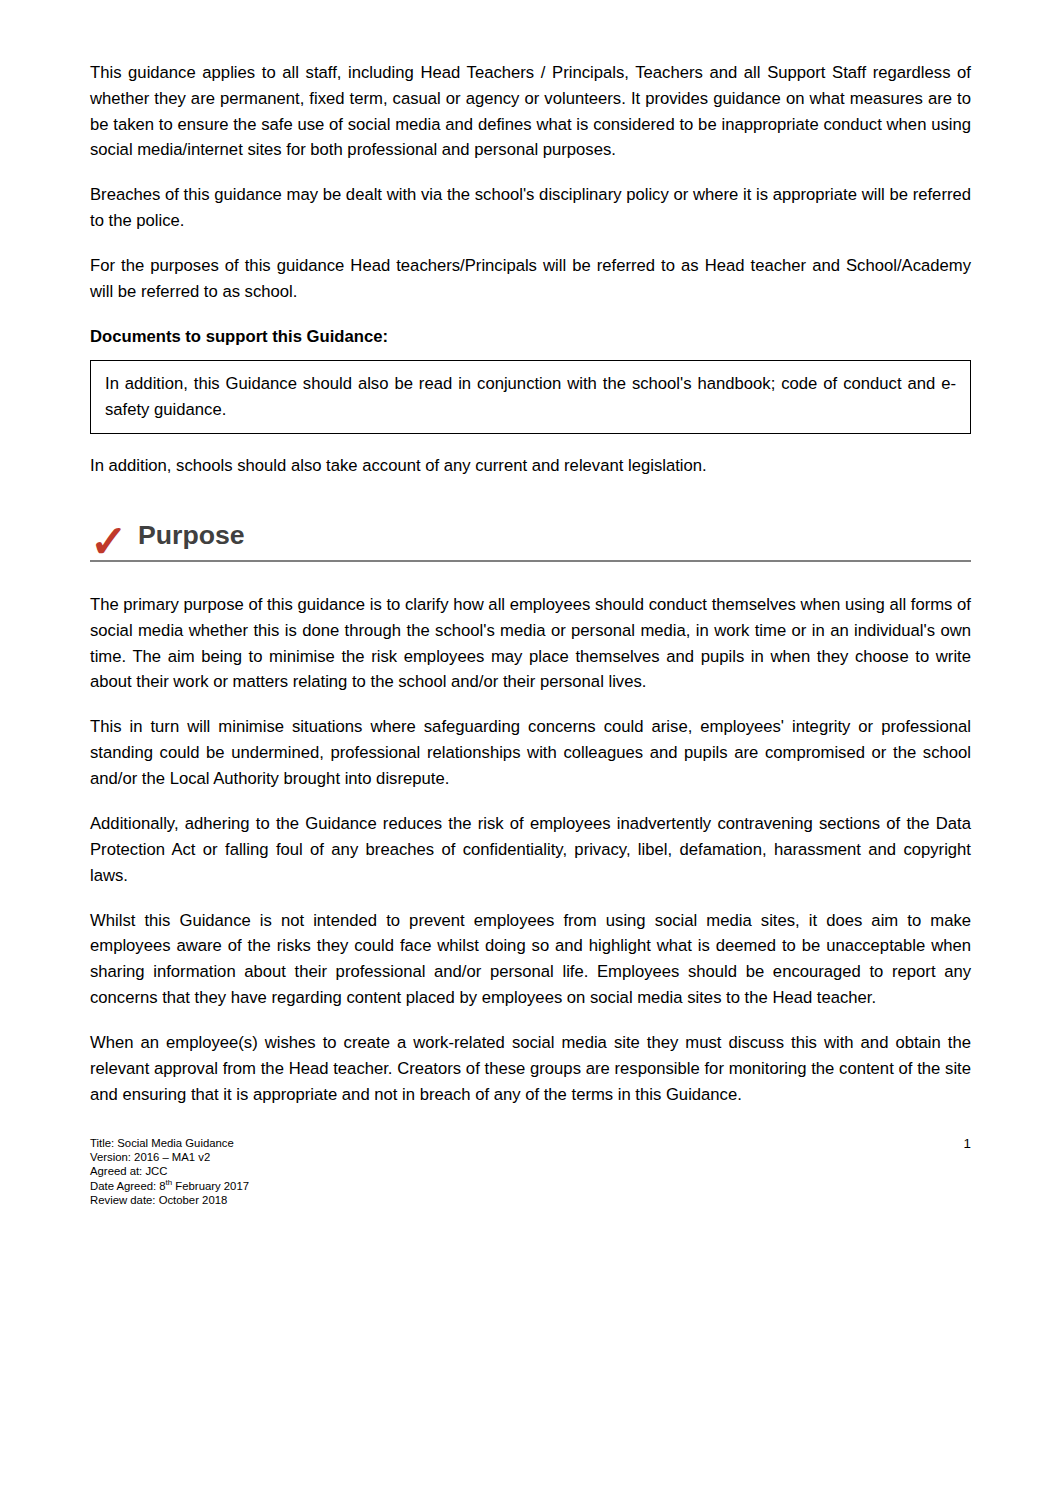This guidance applies to all staff, including Head Teachers / Principals, Teachers and all Support Staff regardless of whether they are permanent, fixed term, casual or agency or volunteers. It provides guidance on what measures are to be taken to ensure the safe use of social media and defines what is considered to be inappropriate conduct when using social media/internet sites for both professional and personal purposes.
Breaches of this guidance may be dealt with via the school's disciplinary policy or where it is appropriate will be referred to the police.
For the purposes of this guidance Head teachers/Principals will be referred to as Head teacher and School/Academy will be referred to as school.
Documents to support this Guidance:
In addition, this Guidance should also be read in conjunction with the school's handbook; code of conduct and e-safety guidance.
In addition, schools should also take account of any current and relevant legislation.
✓
Purpose
The primary purpose of this guidance is to clarify how all employees should conduct themselves when using all forms of social media whether this is done through the school's media or personal media, in work time or in an individual's own time. The aim being to minimise the risk employees may place themselves and pupils in when they choose to write about their work or matters relating to the school and/or their personal lives.
This in turn will minimise situations where safeguarding concerns could arise, employees' integrity or professional standing could be undermined, professional relationships with colleagues and pupils are compromised or the school and/or the Local Authority brought into disrepute.
Additionally, adhering to the Guidance reduces the risk of employees inadvertently contravening sections of the Data Protection Act or falling foul of any breaches of confidentiality, privacy, libel, defamation, harassment and copyright laws.
Whilst this Guidance is not intended to prevent employees from using social media sites, it does aim to make employees aware of the risks they could face whilst doing so and highlight what is deemed to be unacceptable when sharing information about their professional and/or personal life. Employees should be encouraged to report any concerns that they have regarding content placed by employees on social media sites to the Head teacher.
When an employee(s) wishes to create a work-related social media site they must discuss this with and obtain the relevant approval from the Head teacher. Creators of these groups are responsible for monitoring the content of the site and ensuring that it is appropriate and not in breach of any of the terms in this Guidance.
1 Title: Social Media Guidance
Version: 2016 – MA1 v2
Agreed at: JCC
Date Agreed: 8th February 2017
Review date: October 2018